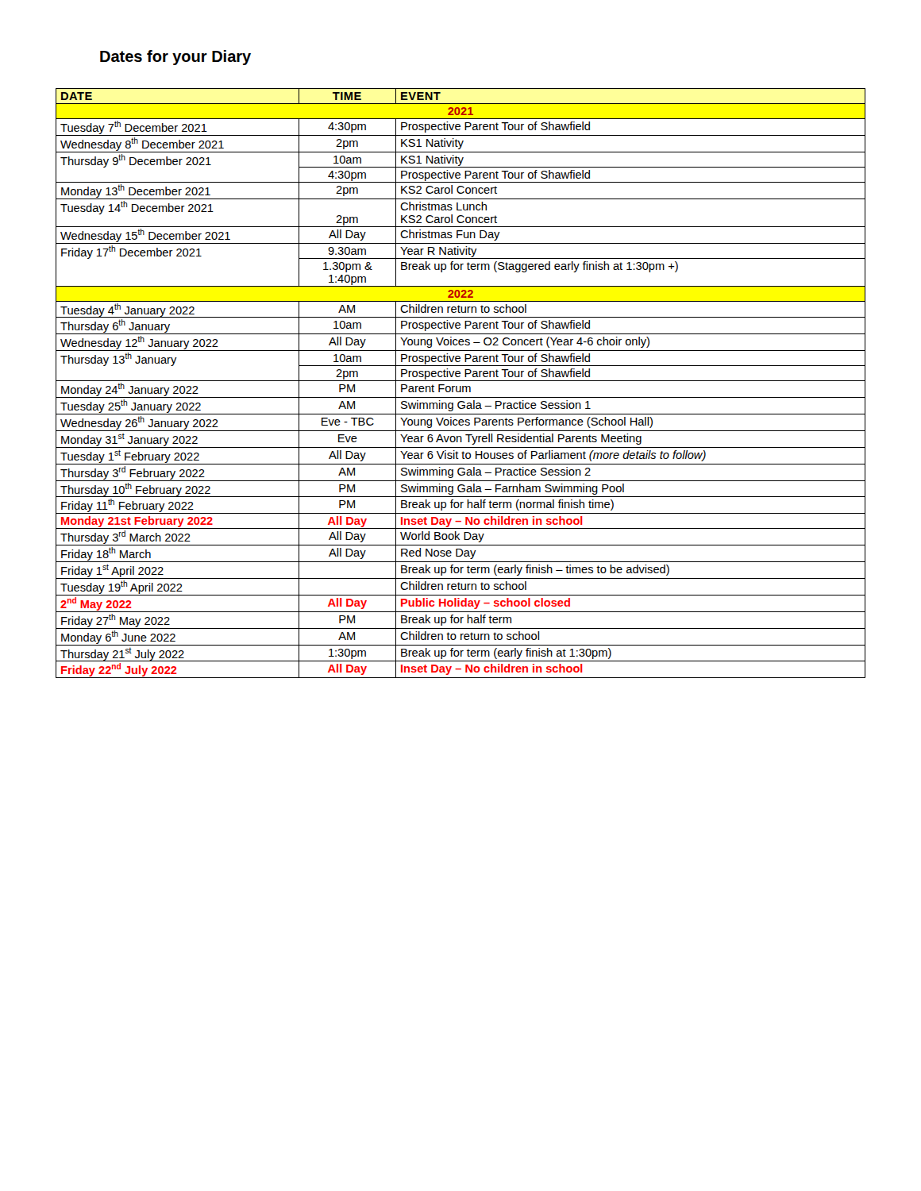Dates for your Diary
| DATE | TIME | EVENT |
| --- | --- | --- |
| 2021 |
| Tuesday 7 th December 2021 | 4:30pm | Prospective Parent Tour of Shawfield |
| Wednesday 8 th December 2021 | 2pm | KS1 Nativity |
| Thursday 9 th December 2021 | 10am | KS1 Nativity |
| 4:30pm | Prospective Parent Tour of Shawfield |
| Monday 13 th December 2021 | 2pm | KS2 Carol Concert |
| Tuesday 14 th December 2021 | 2pm | Christmas Lunch KS2 Carol Concert |
| Wednesday 15 th December 2021 | All Day | Christmas Fun Day |
| Friday 17 th December 2021 | 9.30am | Year R Nativity |
| 1.30pm & 1:40pm | Break up for term (Staggered early finish at 1:30pm +) |
| 2022 |
| Tuesday 4 th January 2022 | AM | Children return to school |
| Thursday 6 th January | 10am | Prospective Parent Tour of Shawfield |
| Wednesday 12 th January 2022 | All Day | Young Voices – O2 Concert (Year 4-6 choir only) |
| Thursday 13 th January | 10am | Prospective Parent Tour of Shawfield |
| 2pm | Prospective Parent Tour of Shawfield |
| Monday 24 th January 2022 | PM | Parent Forum |
| Tuesday 25 th January 2022 | AM | Swimming Gala – Practice Session 1 |
| Wednesday 26 th January 2022 | Eve - TBC | Young Voices Parents Performance (School Hall) |
| Monday 31 st January 2022 | Eve | Year 6 Avon Tyrell Residential Parents Meeting |
| Tuesday 1 st February 2022 | All Day | Year 6 Visit to Houses of Parliament (more details to follow) |
| Thursday 3 rd February 2022 | AM | Swimming Gala – Practice Session 2 |
| Thursday 10 th February 2022 | PM | Swimming Gala – Farnham Swimming Pool |
| Friday 11 th February 2022 | PM | Break up for half term (normal finish time) |
| Monday 21st February 2022 | All Day | Inset Day – No children in school |
| Thursday 3 rd March 2022 | All Day | World Book Day |
| Friday 18 th March | All Day | Red Nose Day |
| Friday 1 st April 2022 | | Break up for term (early finish – times to be advised) |
| Tuesday 19 th April 2022 | | Children return to school |
| 2 nd May 2022 | All Day | Public Holiday – school closed |
| Friday 27 th May 2022 | PM | Break up for half term |
| Monday 6 th June 2022 | AM | Children to return to school |
| Thursday 21 st July 2022 | 1:30pm | Break up for term (early finish at 1:30pm) |
| Friday 22 nd July 2022 | All Day | Inset Day – No children in school |